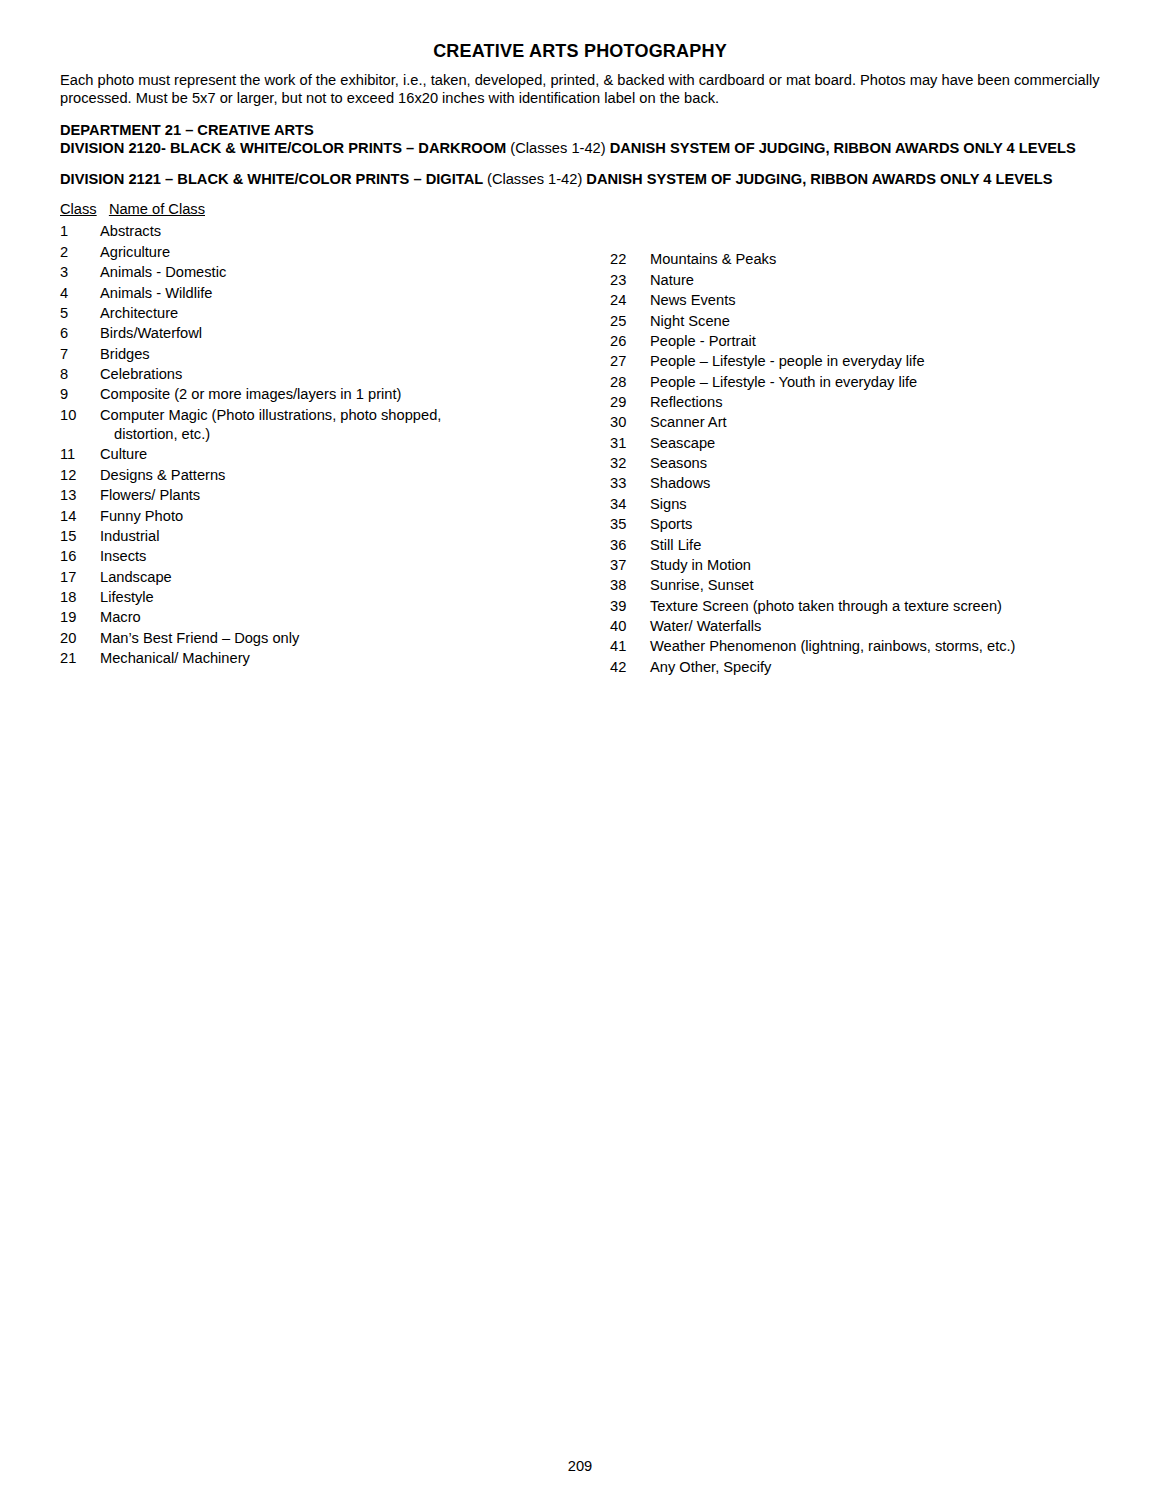CREATIVE ARTS PHOTOGRAPHY
Each photo must represent the work of the exhibitor, i.e., taken, developed, printed, & backed with cardboard or mat board. Photos may have been commercially processed. Must be 5x7 or larger, but not to exceed 16x20 inches with identification label on the back.
DEPARTMENT 21 – CREATIVE ARTS
DIVISION 2120- BLACK & WHITE/COLOR PRINTS – DARKROOM (Classes 1-42) DANISH SYSTEM OF JUDGING, RIBBON AWARDS ONLY 4 LEVELS
DIVISION 2121 – BLACK & WHITE/COLOR PRINTS – DIGITAL (Classes 1-42) DANISH SYSTEM OF JUDGING, RIBBON AWARDS ONLY 4 LEVELS
Class Name of Class
| 1 | Abstracts |
| 2 | Agriculture |
| 3 | Animals - Domestic |
| 4 | Animals - Wildlife |
| 5 | Architecture |
| 6 | Birds/Waterfowl |
| 7 | Bridges |
| 8 | Celebrations |
| 9 | Composite (2 or more images/layers in 1 print) |
| 10 | Computer Magic (Photo illustrations, photo shopped, distortion, etc.) |
| 11 | Culture |
| 12 | Designs & Patterns |
| 13 | Flowers/ Plants |
| 14 | Funny Photo |
| 15 | Industrial |
| 16 | Insects |
| 17 | Landscape |
| 18 | Lifestyle |
| 19 | Macro |
| 20 | Man’s Best Friend – Dogs only |
| 21 | Mechanical/ Machinery |
| 22 | Mountains & Peaks |
| 23 | Nature |
| 24 | News Events |
| 25 | Night Scene |
| 26 | People - Portrait |
| 27 | People – Lifestyle - people in everyday life |
| 28 | People – Lifestyle - Youth in everyday life |
| 29 | Reflections |
| 30 | Scanner Art |
| 31 | Seascape |
| 32 | Seasons |
| 33 | Shadows |
| 34 | Signs |
| 35 | Sports |
| 36 | Still Life |
| 37 | Study in Motion |
| 38 | Sunrise, Sunset |
| 39 | Texture Screen (photo taken through a texture screen) |
| 40 | Water/ Waterfalls |
| 41 | Weather Phenomenon (lightning, rainbows, storms, etc.) |
| 42 | Any Other, Specify |
209